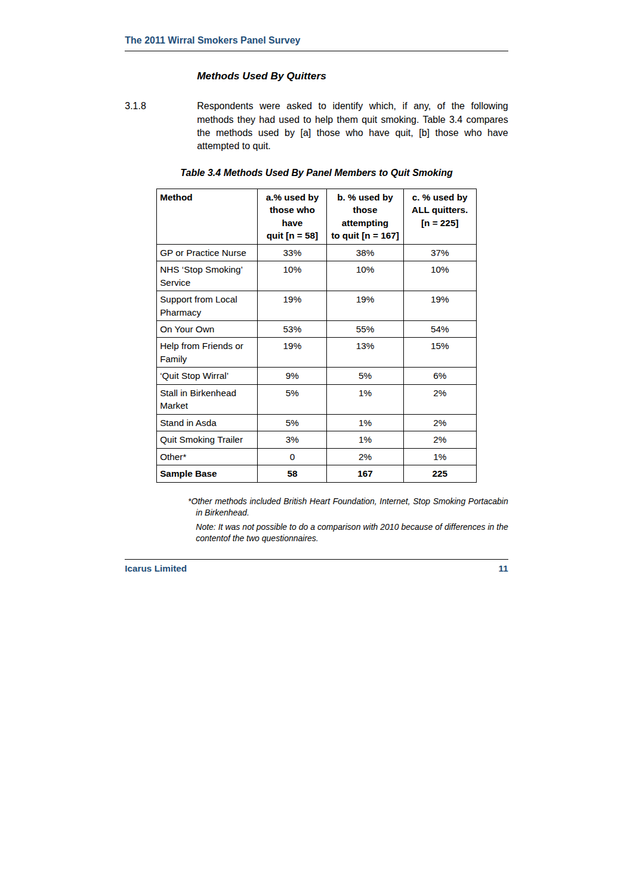The 2011 Wirral Smokers Panel Survey
Methods Used By Quitters
3.1.8
Respondents were asked to identify which, if any, of the following methods they had used to help them quit smoking. Table 3.4 compares the methods used by [a] those who have quit, [b] those who have attempted to quit.
Table 3.4 Methods Used By Panel Members to Quit Smoking
| Method | a.% used by those who have quit [n = 58] | b. % used by those attempting to quit [n = 167] | c. % used by ALL quitters. [n = 225] |
| --- | --- | --- | --- |
| GP or Practice Nurse | 33% | 38% | 37% |
| NHS ‘Stop Smoking’ Service | 10% | 10% | 10% |
| Support from Local Pharmacy | 19% | 19% | 19% |
| On Your Own | 53% | 55% | 54% |
| Help from Friends or Family | 19% | 13% | 15% |
| ‘Quit Stop Wirral’ | 9% | 5% | 6% |
| Stall in Birkenhead Market | 5% | 1% | 2% |
| Stand in Asda | 5% | 1% | 2% |
| Quit Smoking Trailer | 3% | 1% | 2% |
| Other* | 0 | 2% | 1% |
| Sample Base | 58 | 167 | 225 |
*Other methods included British Heart Foundation, Internet, Stop Smoking Portacabin in Birkenhead.
Note: It was not possible to do a comparison with 2010 because of differences in the contentof the two questionnaires.
Icarus Limited 11